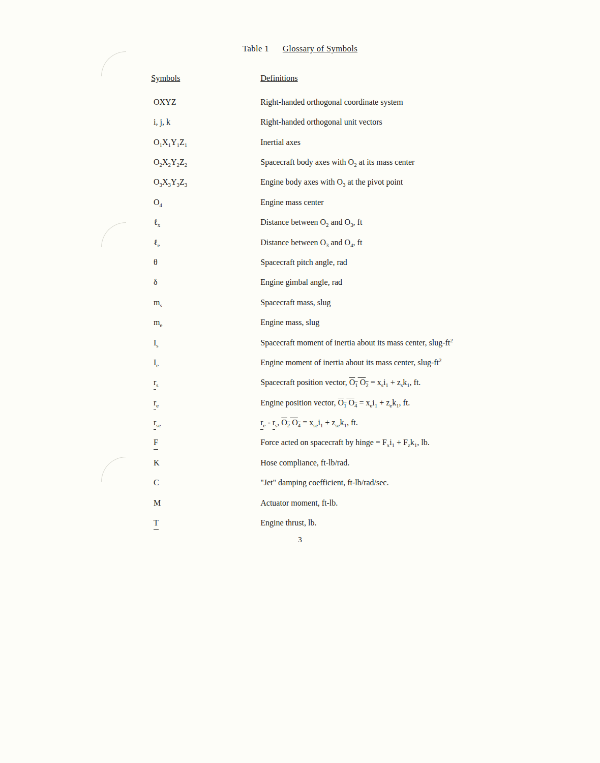Table 1 Glossary of Symbols
| Symbols | Definitions |
| --- | --- |
| OXYZ | Right-handed orthogonal coordinate system |
| i, j, k | Right-handed orthogonal unit vectors |
| O 1 X 1 Y 1 Z 1 | Inertial axes |
| O 2 X 2 Y 2 Z 2 | Spacecraft body axes with O 2 at its mass center |
| O 3 X 3 Y 3 Z 3 | Engine body axes with O 3 at the pivot point |
| O 4 | Engine mass center |
| ℓ x | Distance between O 2 and O 3 , ft |
| ℓ e | Distance between O 3 and O 4 , ft |
| θ | Spacecraft pitch angle, rad |
| δ | Engine gimbal angle, rad |
| m s | Spacecraft mass, slug |
| m e | Engine mass, slug |
| I s | Spacecraft moment of inertia about its mass center, slug-ft 2 |
| I e | Engine moment of inertia about its mass center, slug-ft 2 |
| r s | Spacecraft position vector, O 1 O 2 = x s i 1 + z s k 1 , ft. |
| r e | Engine position vector, O 1 O 4 = x e i 1 + z e k 1 , ft. |
| r se | r e - r s , O 2 O 4 = x se i 1 + z se k 1 , ft. |
| F | Force acted on spacecraft by hinge = F x i 1 + F z k 1 , lb. |
| K | Hose compliance, ft-lb/rad. |
| C | "Jet" damping coefficient, ft-lb/rad/sec. |
| M | Actuator moment, ft-lb. |
| T | Engine thrust, lb. |
3